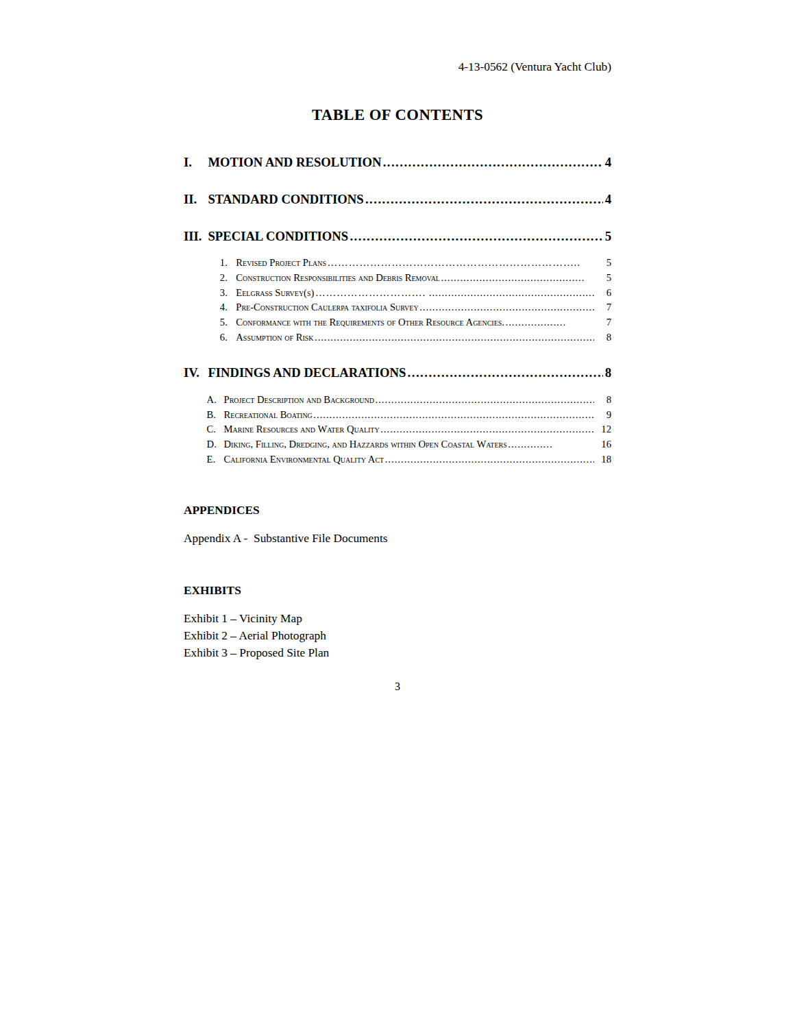4-13-0562 (Ventura Yacht Club)
TABLE OF CONTENTS
I. MOTION AND RESOLUTION ....................................................................... 4
II. STANDARD CONDITIONS ......................................................................... 4
III. SPECIAL CONDITIONS ........................................................................... 5
1. Revised Project Plans …………………………………………………………….. 5
2. Construction Responsibilities and Debris Removal ............................................. 5
3. Eelgrass Survey(s) …………………………. ........................................................... 6
4. Pre-Construction Caulerpa taxifolia Survey ....................................................... 7
5. Conformance with the Requirements of Other Resource Agencies. ................... 7
6. Assumption of Risk ......................................................................................................... 8
IV. FINDINGS AND DECLARATIONS ............................................................ 8
A. Project Description and Background ......................................................................... 8
B. Recreational Boating ............................................................................................. 9
C. Marine Resources and Water Quality ..................................................................... 12
D. Diking, Filling, Dredging, and Hazzards within Open Coastal Waters .............. 16
E. California Environmental Quality Act .................................................................... 18
APPENDICES
Appendix A - Substantive File Documents
EXHIBITS
Exhibit 1 – Vicinity Map
Exhibit 2 – Aerial Photograph
Exhibit 3 – Proposed Site Plan
3